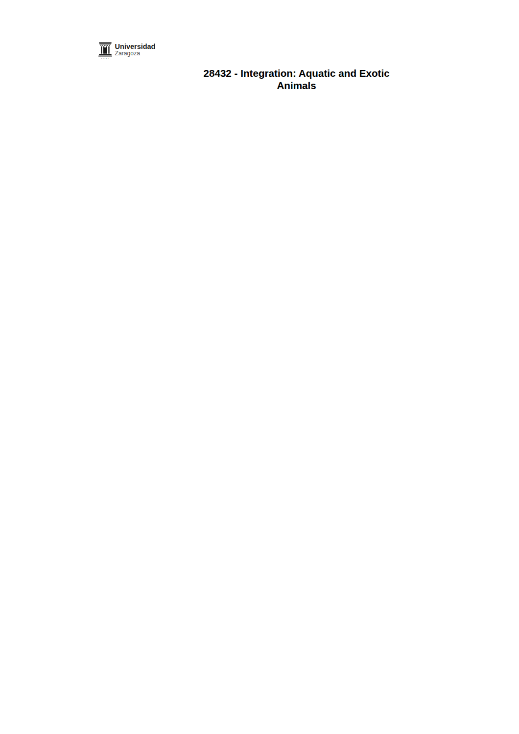1 5 4 2 Universidad Zaragoza
28432 - Integration: Aquatic and Exotic Animals